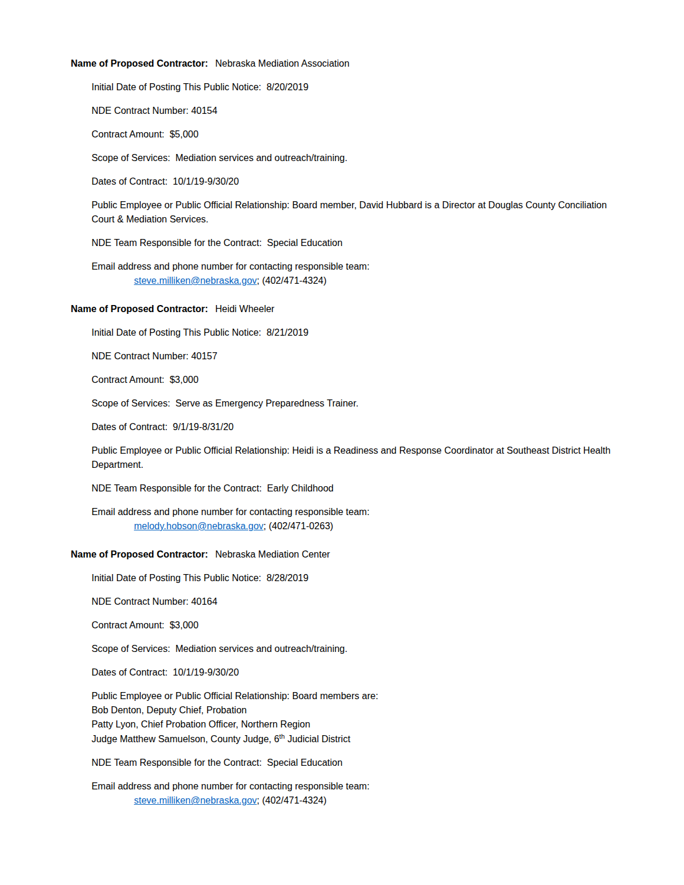Name of Proposed Contractor:Nebraska Mediation Association
Initial Date of Posting This Public Notice: 8/20/2019
NDE Contract Number: 40154
Contract Amount: $5,000
Scope of Services: Mediation services and outreach/training.
Dates of Contract: 10/1/19-9/30/20
Public Employee or Public Official Relationship: Board member, David Hubbard is a Director at Douglas County Conciliation Court & Mediation Services.
NDE Team Responsible for the Contract: Special Education
Email address and phone number for contacting responsible team: steve.milliken@nebraska.gov; (402/471-4324)
Name of Proposed Contractor:Heidi Wheeler
Initial Date of Posting This Public Notice: 8/21/2019
NDE Contract Number: 40157
Contract Amount: $3,000
Scope of Services: Serve as Emergency Preparedness Trainer.
Dates of Contract: 9/1/19-8/31/20
Public Employee or Public Official Relationship: Heidi is a Readiness and Response Coordinator at Southeast District Health Department.
NDE Team Responsible for the Contract: Early Childhood
Email address and phone number for contacting responsible team: melody.hobson@nebraska.gov; (402/471-0263)
Name of Proposed Contractor:Nebraska Mediation Center
Initial Date of Posting This Public Notice: 8/28/2019
NDE Contract Number: 40164
Contract Amount: $3,000
Scope of Services: Mediation services and outreach/training.
Dates of Contract: 10/1/19-9/30/20
Public Employee or Public Official Relationship: Board members are:
Bob Denton, Deputy Chief, Probation
Patty Lyon, Chief Probation Officer, Northern Region
Judge Matthew Samuelson, County Judge, 6th Judicial District
NDE Team Responsible for the Contract: Special Education
Email address and phone number for contacting responsible team: steve.milliken@nebraska.gov; (402/471-4324)